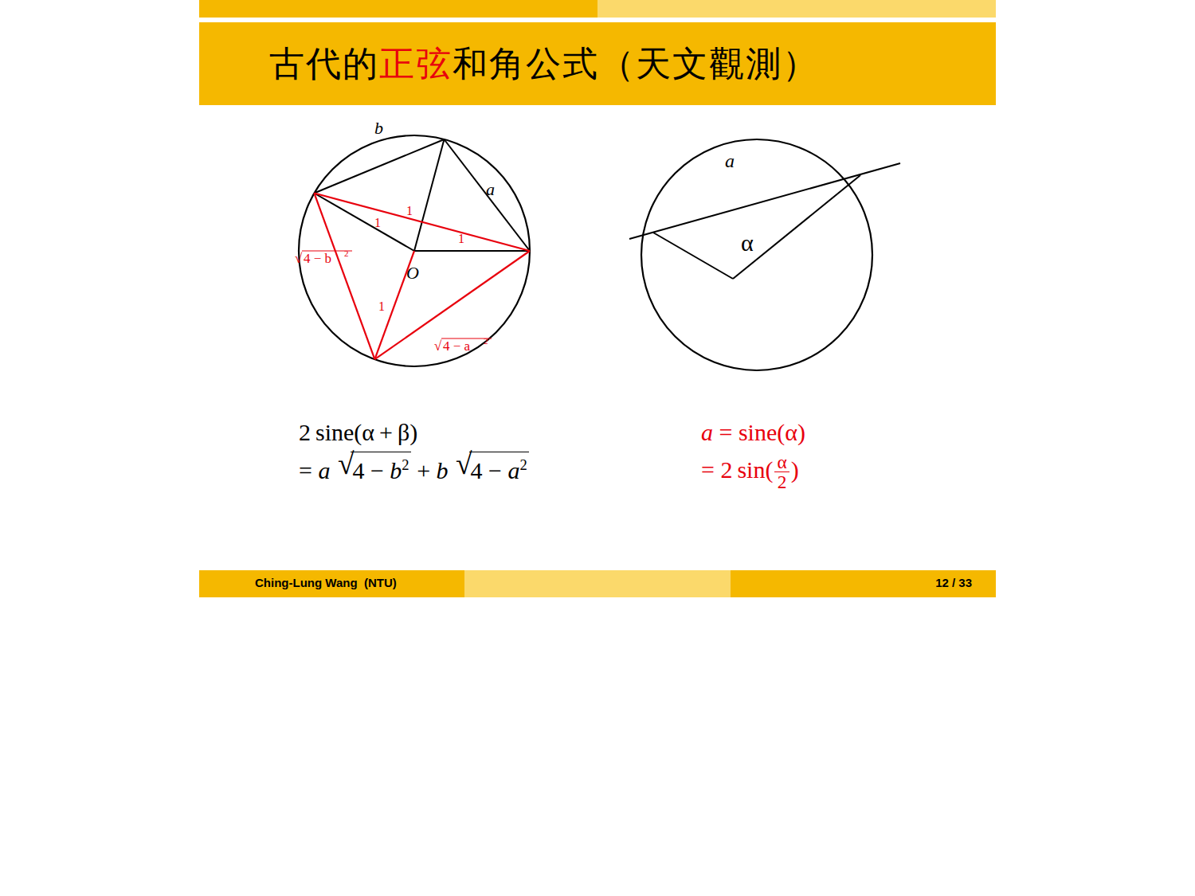古代的正弦和角公式（天文觀測）
points: O = center (150,165) A = upper-left on circle (approx 150-135, 165-53) -> (15,112)? use computed B: angle 75deg -> (150+37.5, 165-140.0) = (187.5, 25.0) C: angle 0deg -> (295, 165) b a O 1 1 1 1 √ 4 − b 2 √ 4 − a 2 a α
2 sine(α + β)
= a 4 − b2 + b 4 − a2
a = sine(α)
= 2 sin(α 2)
Ching-Lung Wang (NTU)
12 / 33